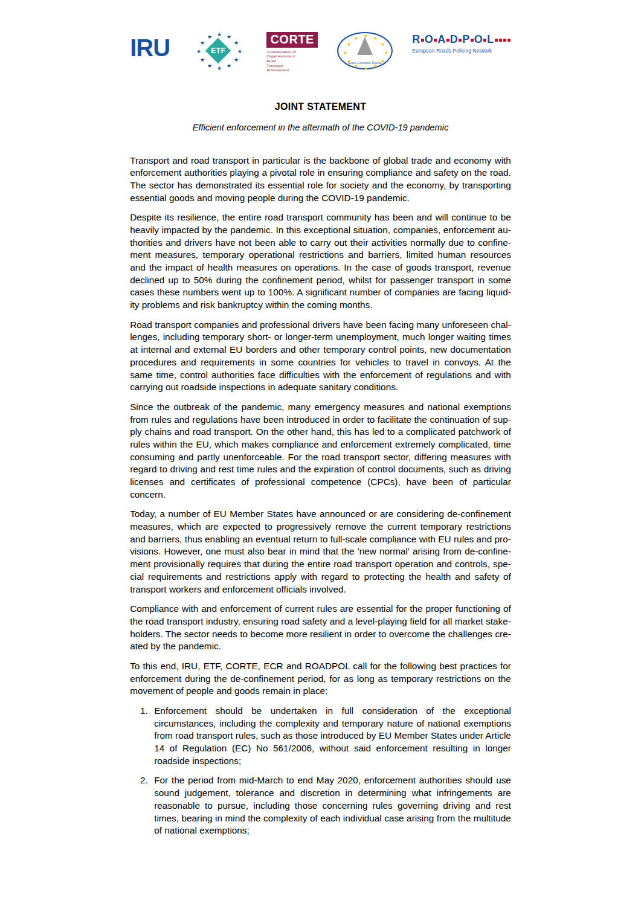IRU
★ ★ ★ ★ ★ ★ ★ ★ ★ ★ ★ ★
ETF
CORTE
Confederation of
Organisations in
Road
Transport
Enforcement
★ ★ ★ ★ ★ ★ ★ ★ ★ ★ ★ ★
Euro Contrôle Route
R O A D P O L
European Roads Policing Network
JOINT STATEMENT
Efficient enforcement in the aftermath of the COVID-19 pandemic
Transport and road transport in particular is the backbone of global trade and economy with enforcement authorities playing a pivotal role in ensuring compliance and safety on the road. The sector has demonstrated its essential role for society and the economy, by transporting essential goods and moving people during the COVID-19 pandemic.
Despite its resilience, the entire road transport community has been and will continue to be heavily impacted by the pandemic. In this exceptional situation, companies, enforcement authorities and drivers have not been able to carry out their activities normally due to confinement measures, temporary operational restrictions and barriers, limited human resources and the impact of health measures on operations. In the case of goods transport, revenue declined up to 50% during the confinement period, whilst for passenger transport in some cases these numbers went up to 100%. A significant number of companies are facing liquidity problems and risk bankruptcy within the coming months.
Road transport companies and professional drivers have been facing many unforeseen challenges, including temporary short- or longer-term unemployment, much longer waiting times at internal and external EU borders and other temporary control points, new documentation procedures and requirements in some countries for vehicles to travel in convoys. At the same time, control authorities face difficulties with the enforcement of regulations and with carrying out roadside inspections in adequate sanitary conditions.
Since the outbreak of the pandemic, many emergency measures and national exemptions from rules and regulations have been introduced in order to facilitate the continuation of supply chains and road transport. On the other hand, this has led to a complicated patchwork of rules within the EU, which makes compliance and enforcement extremely complicated, time consuming and partly unenforceable. For the road transport sector, differing measures with regard to driving and rest time rules and the expiration of control documents, such as driving licenses and certificates of professional competence (CPCs), have been of particular concern.
Today, a number of EU Member States have announced or are considering de-confinement measures, which are expected to progressively remove the current temporary restrictions and barriers, thus enabling an eventual return to full-scale compliance with EU rules and provisions. However, one must also bear in mind that the 'new normal' arising from de-confinement provisionally requires that during the entire road transport operation and controls, special requirements and restrictions apply with regard to protecting the health and safety of transport workers and enforcement officials involved.
Compliance with and enforcement of current rules are essential for the proper functioning of the road transport industry, ensuring road safety and a level-playing field for all market stakeholders. The sector needs to become more resilient in order to overcome the challenges created by the pandemic.
To this end, IRU, ETF, CORTE, ECR and ROADPOL call for the following best practices for enforcement during the de-confinement period, for as long as temporary restrictions on the movement of people and goods remain in place:
Enforcement should be undertaken in full consideration of the exceptional circumstances, including the complexity and temporary nature of national exemptions from road transport rules, such as those introduced by EU Member States under Article 14 of Regulation (EC) No 561/2006, without said enforcement resulting in longer roadside inspections;
For the period from mid-March to end May 2020, enforcement authorities should use sound judgement, tolerance and discretion in determining what infringements are reasonable to pursue, including those concerning rules governing driving and rest times, bearing in mind the complexity of each individual case arising from the multitude of national exemptions;